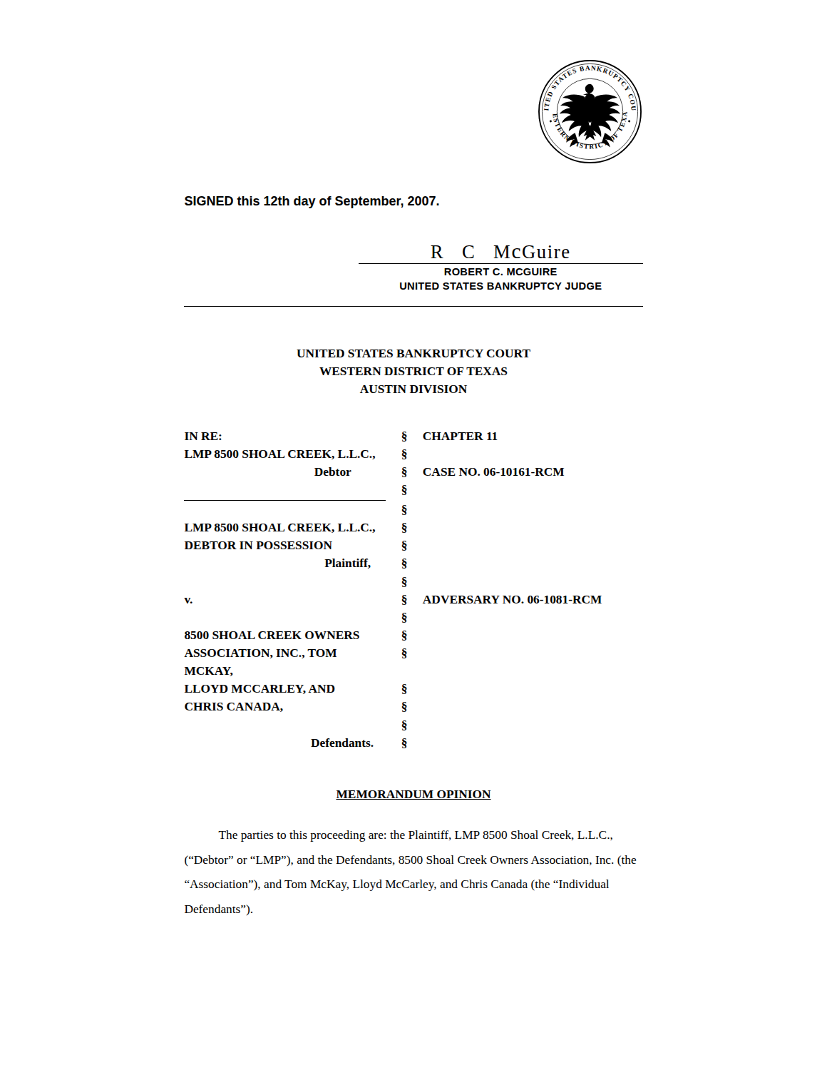UNITED STATES BANKRUPTCY COURT WESTERN DISTRICT OF TEXAS
SIGNED this 12th day of September, 2007.
R C Mc Guire
ROBERT C. MCGUIRE
UNITED STATES BANKRUPTCY JUDGE
UNITED STATES BANKRUPTCY COURT
WESTERN DISTRICT OF TEXAS
AUSTIN DIVISION
| IN RE: | § | CHAPTER 11 |
| LMP 8500 SHOAL CREEK, L.L.C., | § | |
| Debtor | § | CASE NO. 06-10161-RCM |
| | § | |
| | § | |
| LMP 8500 SHOAL CREEK, L.L.C., | § | |
| DEBTOR IN POSSESSION | § | |
| Plaintiff, | § | |
| | § | |
| v. | § | ADVERSARY NO. 06-1081-RCM |
| | § | |
| 8500 SHOAL CREEK OWNERS | § | |
| ASSOCIATION, INC., TOM MCKAY, | § | |
| LLOYD MCCARLEY, AND | § | |
| CHRIS CANADA, | § | |
| | § | |
| Defendants. | § | |
MEMORANDUM OPINION
The parties to this proceeding are: the Plaintiff, LMP 8500 Shoal Creek, L.L.C., (“Debtor” or “LMP”), and the Defendants, 8500 Shoal Creek Owners Association, Inc. (the “Association”), and Tom McKay, Lloyd McCarley, and Chris Canada (the “Individual Defendants”).